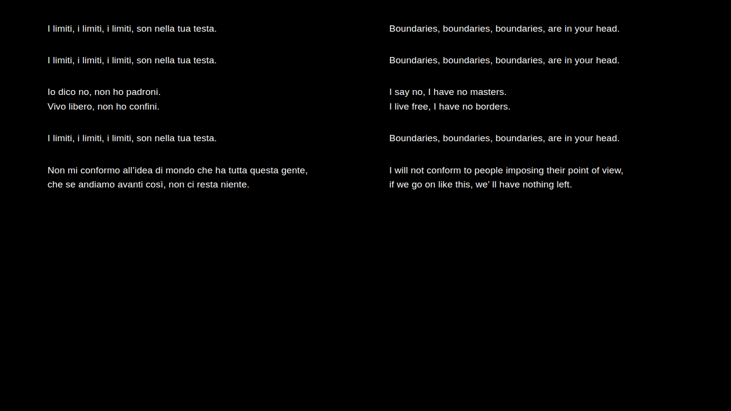I limiti, i limiti, i limiti, son nella tua testa.
I limiti, i limiti, i limiti, son nella tua testa.
Io dico no, non ho padroni.
Vivo libero, non ho confini.
I limiti, i limiti, i limiti, son nella tua testa.
Non mi conformo all’idea di mondo che ha tutta questa gente,
che se andiamo avanti così, non ci resta niente.
Boundaries, boundaries, boundaries, are in your head.
Boundaries, boundaries, boundaries, are in your head.
I say no, I have no masters.
I live free, I have no borders.
Boundaries, boundaries, boundaries, are in your head.
I will not conform to people imposing their point of view,
if we go on like this, we’ ll have nothing left.